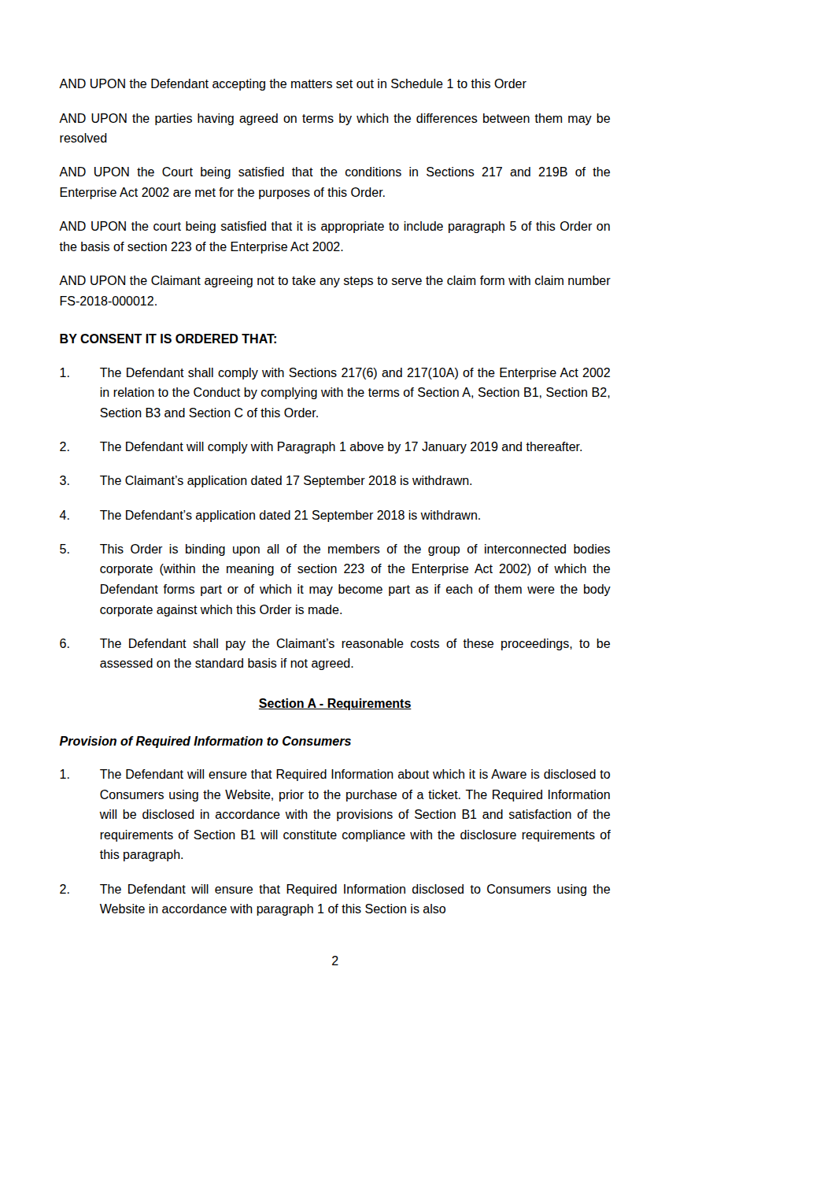AND UPON the Defendant accepting the matters set out in Schedule 1 to this Order
AND UPON the parties having agreed on terms by which the differences between them may be resolved
AND UPON the Court being satisfied that the conditions in Sections 217 and 219B of the Enterprise Act 2002 are met for the purposes of this Order.
AND UPON the court being satisfied that it is appropriate to include paragraph 5 of this Order on the basis of section 223 of the Enterprise Act 2002.
AND UPON the Claimant agreeing not to take any steps to serve the claim form with claim number FS-2018-000012.
BY CONSENT IT IS ORDERED THAT:
The Defendant shall comply with Sections 217(6) and 217(10A) of the Enterprise Act 2002 in relation to the Conduct by complying with the terms of Section A, Section B1, Section B2, Section B3 and Section C of this Order.
The Defendant will comply with Paragraph 1 above by 17 January 2019 and thereafter.
The Claimant’s application dated 17 September 2018 is withdrawn.
The Defendant’s application dated 21 September 2018 is withdrawn.
This Order is binding upon all of the members of the group of interconnected bodies corporate (within the meaning of section 223 of the Enterprise Act 2002) of which the Defendant forms part or of which it may become part as if each of them were the body corporate against which this Order is made.
The Defendant shall pay the Claimant’s reasonable costs of these proceedings, to be assessed on the standard basis if not agreed.
Section A - Requirements
Provision of Required Information to Consumers
The Defendant will ensure that Required Information about which it is Aware is disclosed to Consumers using the Website, prior to the purchase of a ticket. The Required Information will be disclosed in accordance with the provisions of Section B1 and satisfaction of the requirements of Section B1 will constitute compliance with the disclosure requirements of this paragraph.
The Defendant will ensure that Required Information disclosed to Consumers using the Website in accordance with paragraph 1 of this Section is also
2